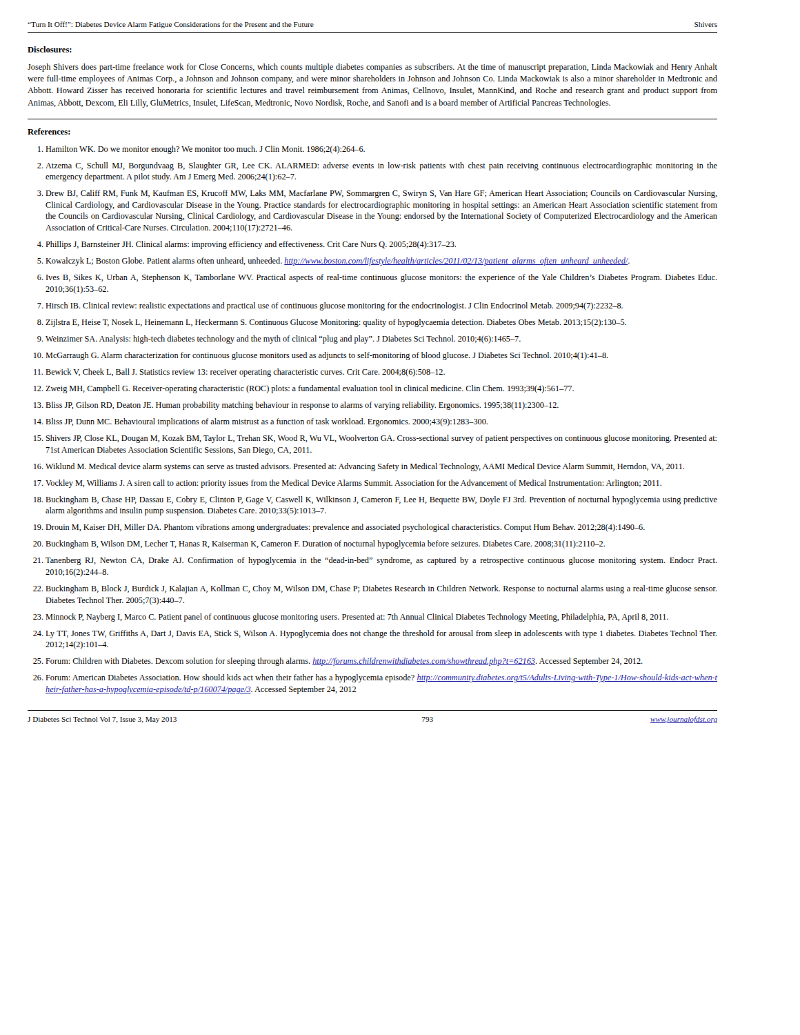“Turn It Off!”: Diabetes Device Alarm Fatigue Considerations for the Present and the Future Shivers
Disclosures:
Joseph Shivers does part-time freelance work for Close Concerns, which counts multiple diabetes companies as subscribers. At the time of manuscript preparation, Linda Mackowiak and Henry Anhalt were full-time employees of Animas Corp., a Johnson and Johnson company, and were minor shareholders in Johnson and Johnson Co. Linda Mackowiak is also a minor shareholder in Medtronic and Abbott. Howard Zisser has received honoraria for scientific lectures and travel reimbursement from Animas, Cellnovo, Insulet, MannKind, and Roche and research grant and product support from Animas, Abbott, Dexcom, Eli Lilly, GluMetrics, Insulet, LifeScan, Medtronic, Novo Nordisk, Roche, and Sanofi and is a board member of Artificial Pancreas Technologies.
References:
Hamilton WK. Do we monitor enough? We monitor too much. J Clin Monit. 1986;2(4):264–6.
Atzema C, Schull MJ, Borgundvaag B, Slaughter GR, Lee CK. ALARMED: adverse events in low-risk patients with chest pain receiving continuous electrocardiographic monitoring in the emergency department. A pilot study. Am J Emerg Med. 2006;24(1):62–7.
Drew BJ, Califf RM, Funk M, Kaufman ES, Krucoff MW, Laks MM, Macfarlane PW, Sommargren C, Swiryn S, Van Hare GF; American Heart Association; Councils on Cardiovascular Nursing, Clinical Cardiology, and Cardiovascular Disease in the Young. Practice standards for electrocardiographic monitoring in hospital settings: an American Heart Association scientific statement from the Councils on Cardiovascular Nursing, Clinical Cardiology, and Cardiovascular Disease in the Young: endorsed by the International Society of Computerized Electrocardiology and the American Association of Critical-Care Nurses. Circulation. 2004;110(17):2721–46.
Phillips J, Barnsteiner JH. Clinical alarms: improving efficiency and effectiveness. Crit Care Nurs Q. 2005;28(4):317–23.
Kowalczyk L; Boston Globe. Patient alarms often unheard, unheeded. http://www.boston.com/lifestyle/health/articles/2011/02/13/patient_alarms_often_unheard_unheeded/.
Ives B, Sikes K, Urban A, Stephenson K, Tamborlane WV. Practical aspects of real-time continuous glucose monitors: the experience of the Yale Children’s Diabetes Program. Diabetes Educ. 2010;36(1):53–62.
Hirsch IB. Clinical review: realistic expectations and practical use of continuous glucose monitoring for the endocrinologist. J Clin Endocrinol Metab. 2009;94(7):2232–8.
Zijlstra E, Heise T, Nosek L, Heinemann L, Heckermann S. Continuous Glucose Monitoring: quality of hypoglycaemia detection. Diabetes Obes Metab. 2013;15(2):130–5.
Weinzimer SA. Analysis: high-tech diabetes technology and the myth of clinical “plug and play”. J Diabetes Sci Technol. 2010;4(6):1465–7.
McGarraugh G. Alarm characterization for continuous glucose monitors used as adjuncts to self-monitoring of blood glucose. J Diabetes Sci Technol. 2010;4(1):41–8.
Bewick V, Cheek L, Ball J. Statistics review 13: receiver operating characteristic curves. Crit Care. 2004;8(6):508–12.
Zweig MH, Campbell G. Receiver-operating characteristic (ROC) plots: a fundamental evaluation tool in clinical medicine. Clin Chem. 1993;39(4):561–77.
Bliss JP, Gilson RD, Deaton JE. Human probability matching behaviour in response to alarms of varying reliability. Ergonomics. 1995;38(11):2300–12.
Bliss JP, Dunn MC. Behavioural implications of alarm mistrust as a function of task workload. Ergonomics. 2000;43(9):1283–300.
Shivers JP, Close KL, Dougan M, Kozak BM, Taylor L, Trehan SK, Wood R, Wu VL, Woolverton GA. Cross-sectional survey of patient perspectives on continuous glucose monitoring. Presented at: 71st American Diabetes Association Scientific Sessions, San Diego, CA, 2011.
Wiklund M. Medical device alarm systems can serve as trusted advisors. Presented at: Advancing Safety in Medical Technology, AAMI Medical Device Alarm Summit, Herndon, VA, 2011.
Vockley M, Williams J. A siren call to action: priority issues from the Medical Device Alarms Summit. Association for the Advancement of Medical Instrumentation: Arlington; 2011.
Buckingham B, Chase HP, Dassau E, Cobry E, Clinton P, Gage V, Caswell K, Wilkinson J, Cameron F, Lee H, Bequette BW, Doyle FJ 3rd. Prevention of nocturnal hypoglycemia using predictive alarm algorithms and insulin pump suspension. Diabetes Care. 2010;33(5):1013–7.
Drouin M, Kaiser DH, Miller DA. Phantom vibrations among undergraduates: prevalence and associated psychological characteristics. Comput Hum Behav. 2012;28(4):1490–6.
Buckingham B, Wilson DM, Lecher T, Hanas R, Kaiserman K, Cameron F. Duration of nocturnal hypoglycemia before seizures. Diabetes Care. 2008;31(11):2110–2.
Tanenberg RJ, Newton CA, Drake AJ. Confirmation of hypoglycemia in the “dead-in-bed” syndrome, as captured by a retrospective continuous glucose monitoring system. Endocr Pract. 2010;16(2):244–8.
Buckingham B, Block J, Burdick J, Kalajian A, Kollman C, Choy M, Wilson DM, Chase P; Diabetes Research in Children Network. Response to nocturnal alarms using a real-time glucose sensor. Diabetes Technol Ther. 2005;7(3):440–7.
Minnock P, Nayberg I, Marco C. Patient panel of continuous glucose monitoring users. Presented at: 7th Annual Clinical Diabetes Technology Meeting, Philadelphia, PA, April 8, 2011.
Ly TT, Jones TW, Griffiths A, Dart J, Davis EA, Stick S, Wilson A. Hypoglycemia does not change the threshold for arousal from sleep in adolescents with type 1 diabetes. Diabetes Technol Ther. 2012;14(2):101–4.
Forum: Children with Diabetes. Dexcom solution for sleeping through alarms. http://forums.childrenwithdiabetes.com/showthread.php?t=62163. Accessed September 24, 2012.
Forum: American Diabetes Association. How should kids act when their father has a hypoglycemia episode? http://community.diabetes.org/t5/Adults-Living-with-Type-1/How-should-kids-act-when-their-father-has-a-hypoglycemia-episode/td-p/160074/page/3. Accessed September 24, 2012
J Diabetes Sci Technol Vol 7, Issue 3, May 2013 793 www.journalofdst.org